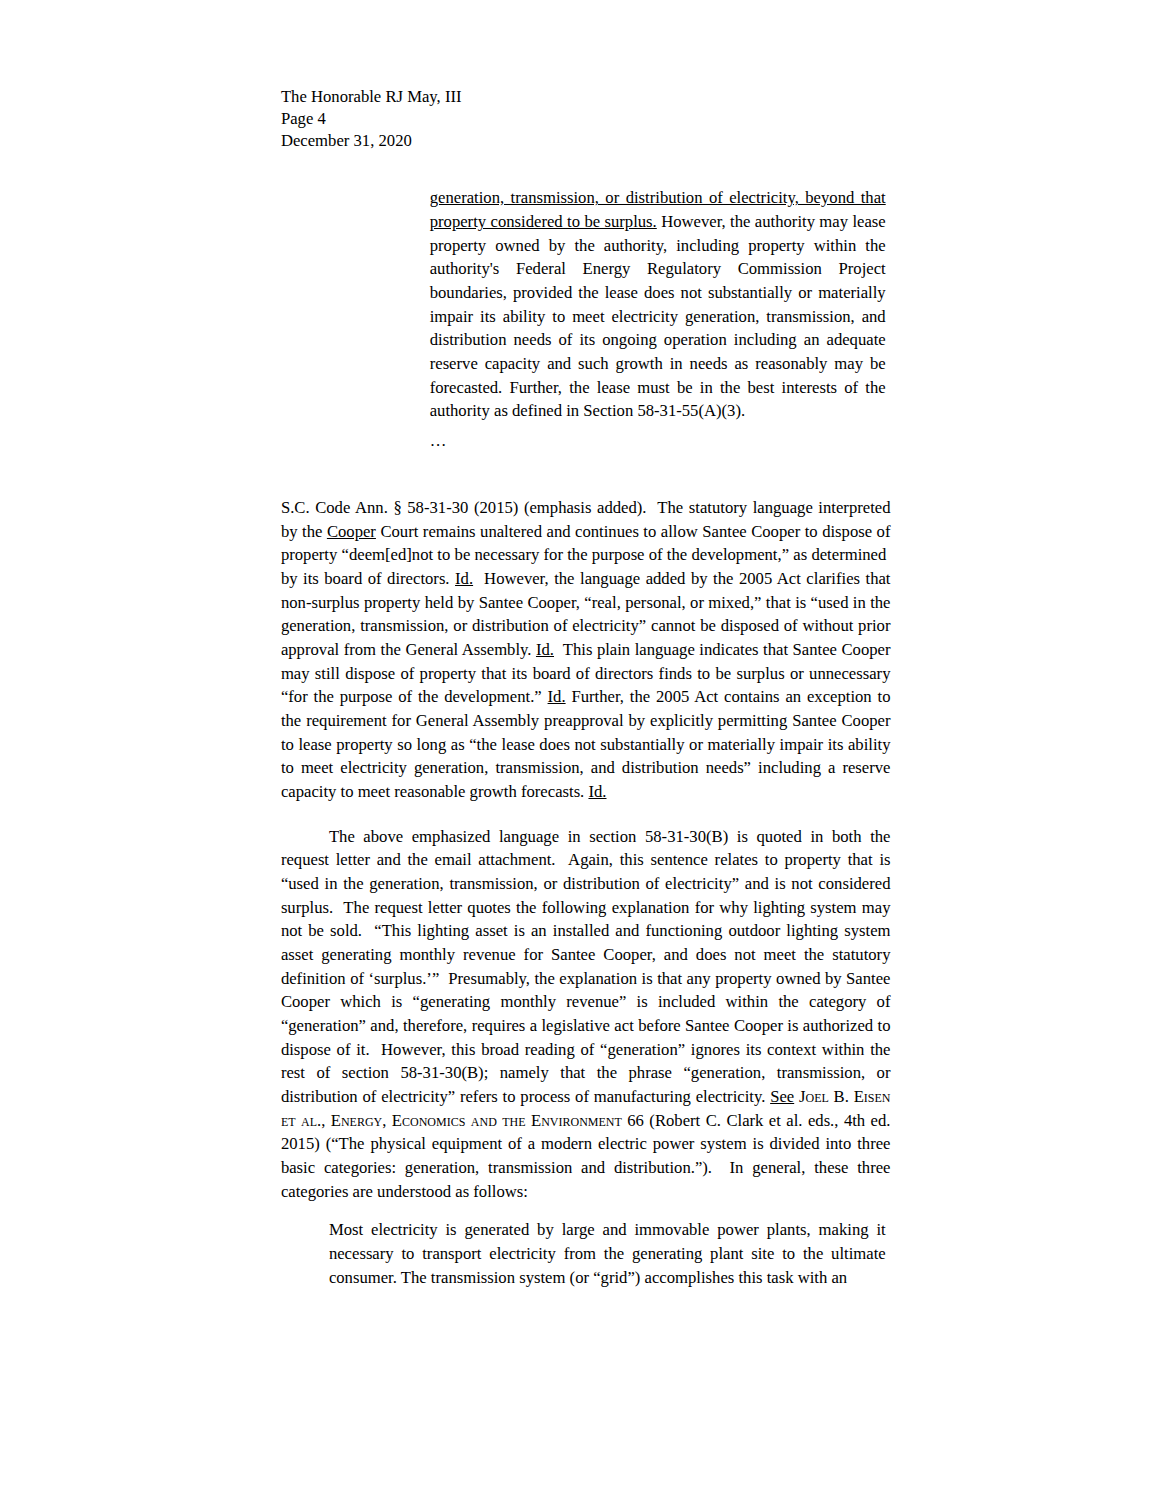The Honorable RJ May, III
Page 4
December 31, 2020
generation, transmission, or distribution of electricity, beyond that property considered to be surplus. However, the authority may lease property owned by the authority, including property within the authority's Federal Energy Regulatory Commission Project boundaries, provided the lease does not substantially or materially impair its ability to meet electricity generation, transmission, and distribution needs of its ongoing operation including an adequate reserve capacity and such growth in needs as reasonably may be forecasted. Further, the lease must be in the best interests of the authority as defined in Section 58-31-55(A)(3).
…
S.C. Code Ann. § 58-31-30 (2015) (emphasis added). The statutory language interpreted by the Cooper Court remains unaltered and continues to allow Santee Cooper to dispose of property “deem[ed]not to be necessary for the purpose of the development,” as determined by its board of directors. Id. However, the language added by the 2005 Act clarifies that non-surplus property held by Santee Cooper, “real, personal, or mixed,” that is “used in the generation, transmission, or distribution of electricity” cannot be disposed of without prior approval from the General Assembly. Id. This plain language indicates that Santee Cooper may still dispose of property that its board of directors finds to be surplus or unnecessary “for the purpose of the development.” Id. Further, the 2005 Act contains an exception to the requirement for General Assembly preapproval by explicitly permitting Santee Cooper to lease property so long as “the lease does not substantially or materially impair its ability to meet electricity generation, transmission, and distribution needs” including a reserve capacity to meet reasonable growth forecasts. Id.
The above emphasized language in section 58-31-30(B) is quoted in both the request letter and the email attachment. Again, this sentence relates to property that is “used in the generation, transmission, or distribution of electricity” and is not considered surplus. The request letter quotes the following explanation for why lighting system may not be sold. “This lighting asset is an installed and functioning outdoor lighting system asset generating monthly revenue for Santee Cooper, and does not meet the statutory definition of ‘surplus.’” Presumably, the explanation is that any property owned by Santee Cooper which is “generating monthly revenue” is included within the category of “generation” and, therefore, requires a legislative act before Santee Cooper is authorized to dispose of it. However, this broad reading of “generation” ignores its context within the rest of section 58-31-30(B); namely that the phrase “generation, transmission, or distribution of electricity” refers to process of manufacturing electricity. See Joel B. Eisen et al., Energy, Economics and the Environment 66 (Robert C. Clark et al. eds., 4th ed. 2015) (“The physical equipment of a modern electric power system is divided into three basic categories: generation, transmission and distribution.”). In general, these three categories are understood as follows:
Most electricity is generated by large and immovable power plants, making it necessary to transport electricity from the generating plant site to the ultimate consumer. The transmission system (or “grid”) accomplishes this task with an